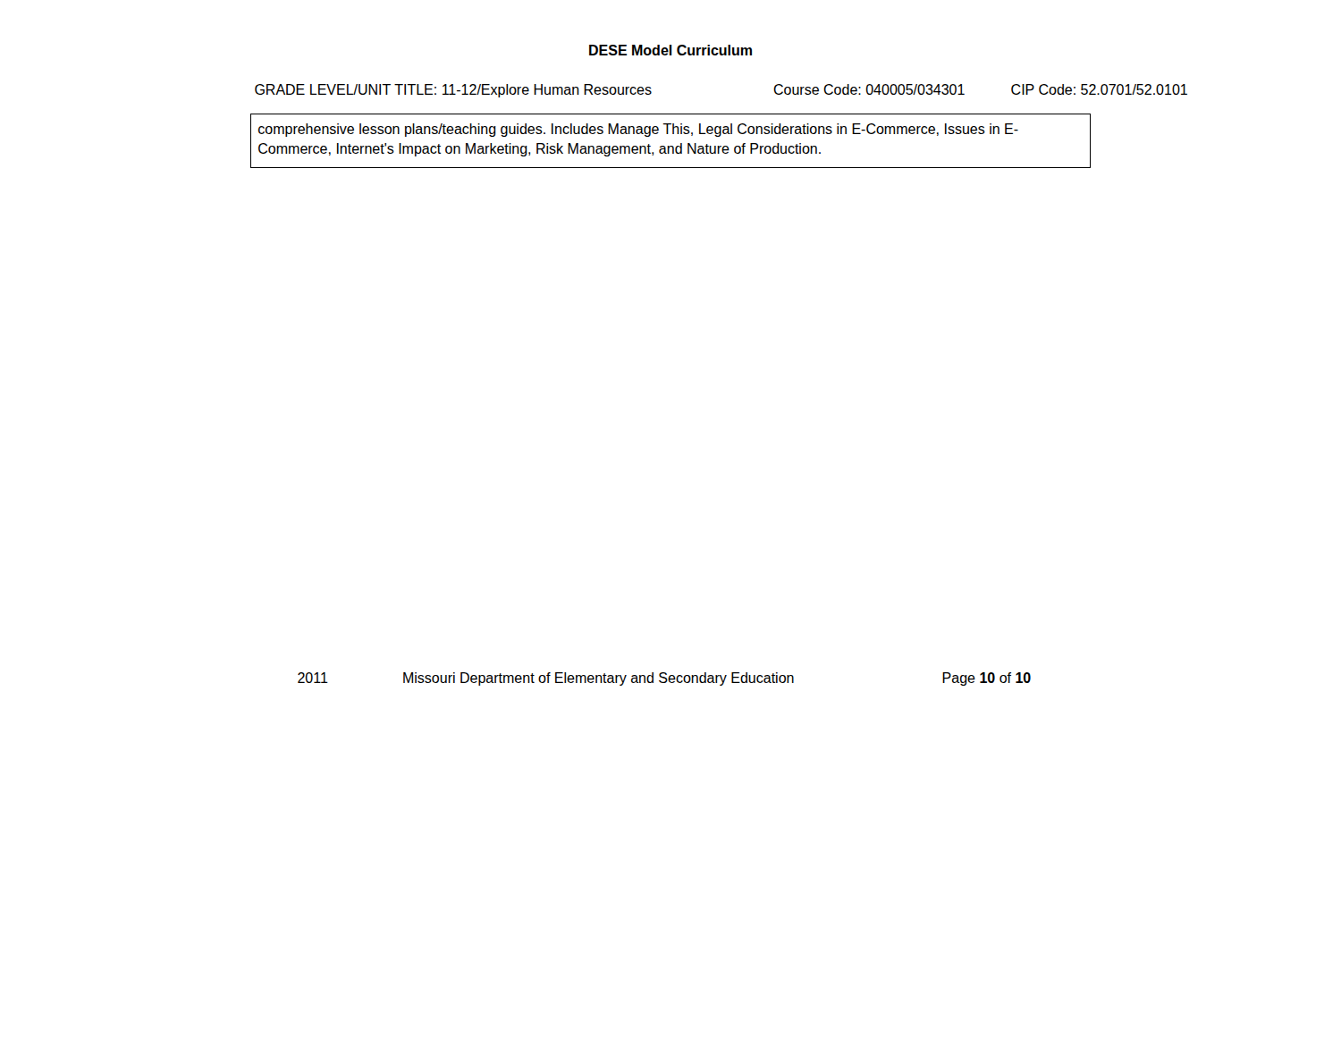DESE Model Curriculum
GRADE LEVEL/UNIT TITLE: 11-12/Explore Human Resources Course Code: 040005/034301 CIP Code: 52.0701/52.0101
comprehensive lesson plans/teaching guides. Includes Manage This, Legal Considerations in E-Commerce, Issues in E-Commerce, Internet's Impact on Marketing, Risk Management, and Nature of Production.
2011 Missouri Department of Elementary and Secondary Education Page 10 of 10